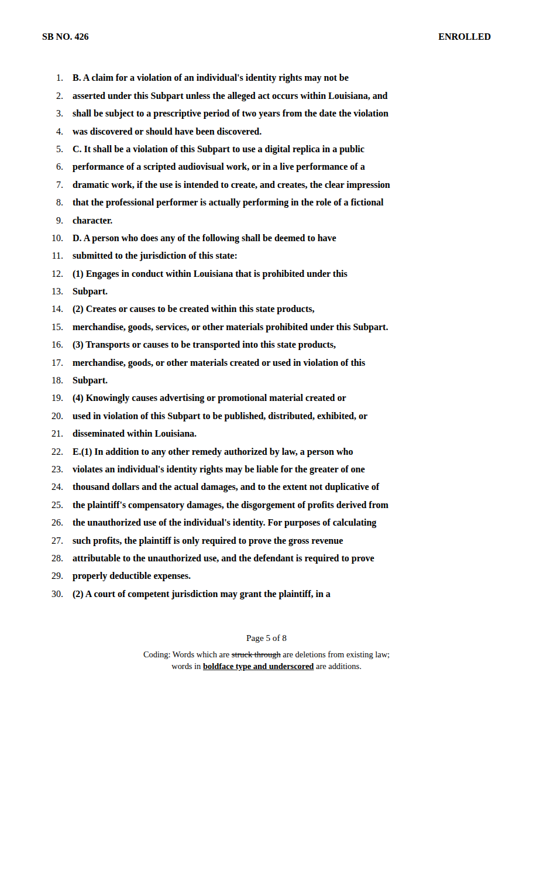SB NO. 426 ENROLLED
B. A claim for a violation of an individual's identity rights may not be
asserted under this Subpart unless the alleged act occurs within Louisiana, and
shall be subject to a prescriptive period of two years from the date the violation
was discovered or should have been discovered.
C. It shall be a violation of this Subpart to use a digital replica in a public
performance of a scripted audiovisual work, or in a live performance of a
dramatic work, if the use is intended to create, and creates, the clear impression
that the professional performer is actually performing in the role of a fictional
character.
D. A person who does any of the following shall be deemed to have
submitted to the jurisdiction of this state:
(1) Engages in conduct within Louisiana that is prohibited under this
Subpart.
(2) Creates or causes to be created within this state products,
merchandise, goods, services, or other materials prohibited under this Subpart.
(3) Transports or causes to be transported into this state products,
merchandise, goods, or other materials created or used in violation of this
Subpart.
(4) Knowingly causes advertising or promotional material created or
used in violation of this Subpart to be published, distributed, exhibited, or
disseminated within Louisiana.
E.(1) In addition to any other remedy authorized by law, a person who
violates an individual's identity rights may be liable for the greater of one
thousand dollars and the actual damages, and to the extent not duplicative of
the plaintiff's compensatory damages, the disgorgement of profits derived from
the unauthorized use of the individual's identity. For purposes of calculating
such profits, the plaintiff is only required to prove the gross revenue
attributable to the unauthorized use, and the defendant is required to prove
properly deductible expenses.
(2) A court of competent jurisdiction may grant the plaintiff, in a
Page 5 of 8
Coding: Words which are struck through are deletions from existing law;
words in boldface type and underscored are additions.